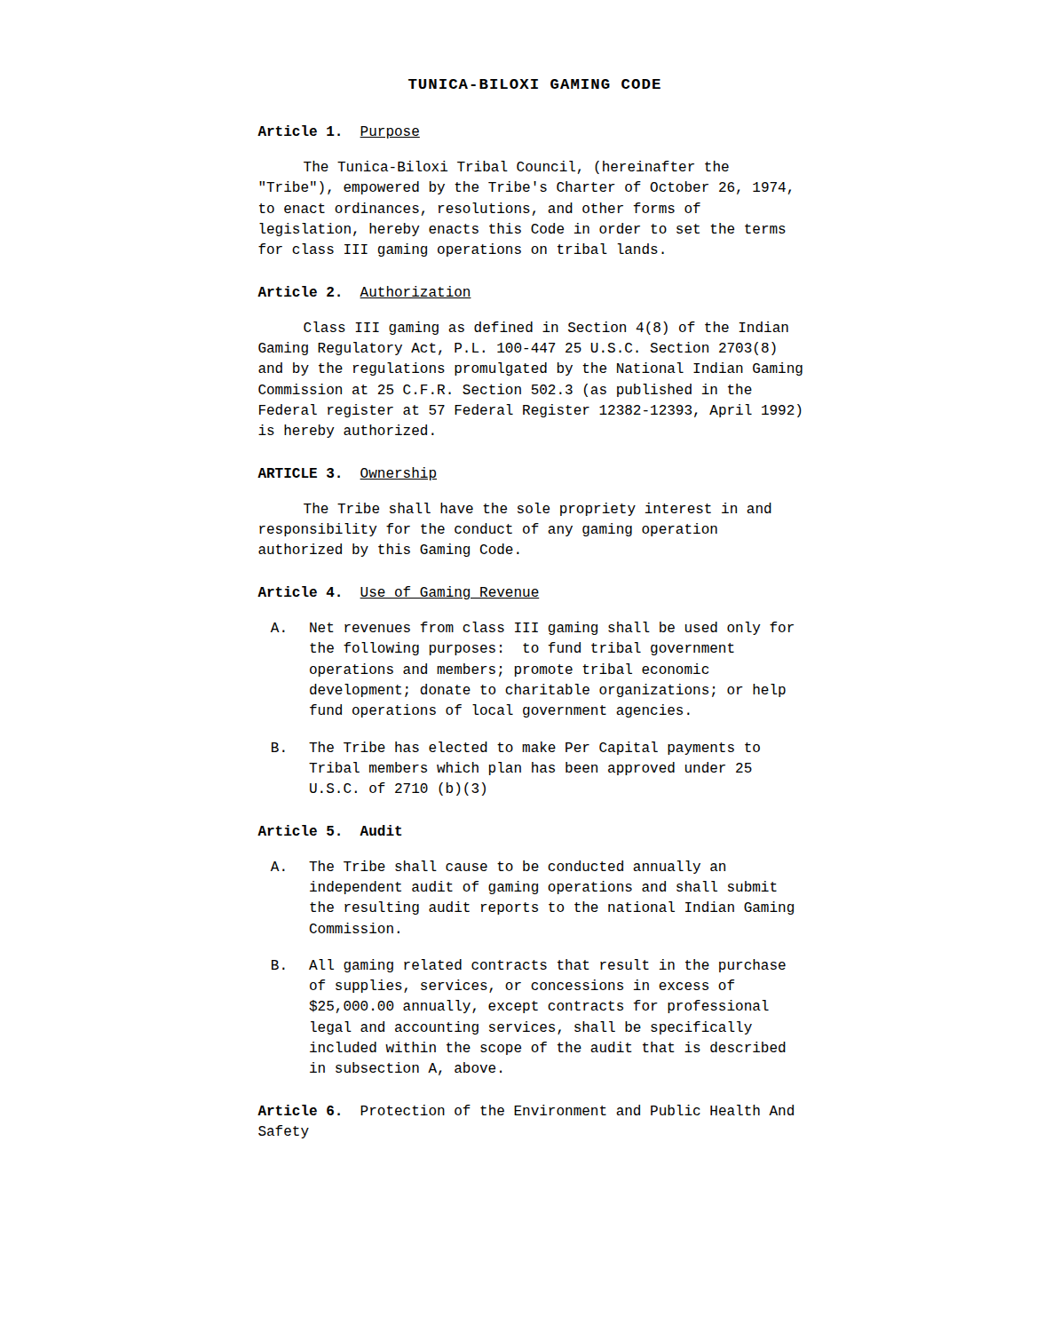TUNICA-BILOXI GAMING CODE
Article 1. Purpose
The Tunica-Biloxi Tribal Council, (hereinafter the "Tribe"), empowered by the Tribe's Charter of October 26, 1974, to enact ordinances, resolutions, and other forms of legislation, hereby enacts this Code in order to set the terms for class III gaming operations on tribal lands.
Article 2. Authorization
Class III gaming as defined in Section 4(8) of the Indian Gaming Regulatory Act, P.L. 100-447 25 U.S.C. Section 2703(8) and by the regulations promulgated by the National Indian Gaming Commission at 25 C.F.R. Section 502.3 (as published in the Federal register at 57 Federal Register 12382-12393, April 1992) is hereby authorized.
ARTICLE 3. Ownership
The Tribe shall have the sole propriety interest in and responsibility for the conduct of any gaming operation authorized by this Gaming Code.
Article 4. Use of Gaming Revenue
A. Net revenues from class III gaming shall be used only for the following purposes: to fund tribal government operations and members; promote tribal economic development; donate to charitable organizations; or help fund operations of local government agencies.
B. The Tribe has elected to make Per Capital payments to Tribal members which plan has been approved under 25 U.S.C. of 2710 (b)(3)
Article 5. Audit
A. The Tribe shall cause to be conducted annually an independent audit of gaming operations and shall submit the resulting audit reports to the national Indian Gaming Commission.
B. All gaming related contracts that result in the purchase of supplies, services, or concessions in excess of $25,000.00 annually, except contracts for professional legal and accounting services, shall be specifically included within the scope of the audit that is described in subsection A, above.
Article 6. Protection of the Environment and Public Health And Safety